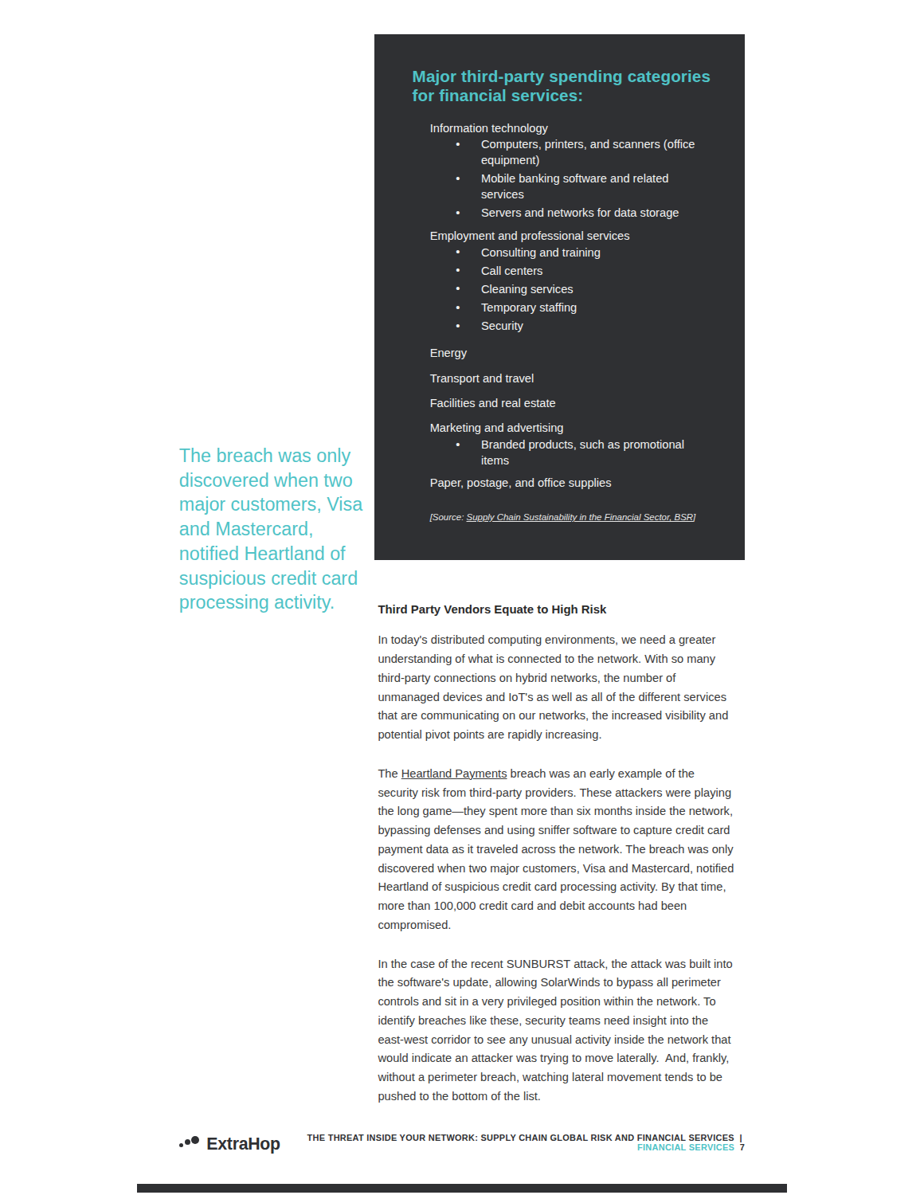The breach was only discovered when two major customers, Visa and Mastercard, notified Heartland of suspicious credit card processing activity.
Major third-party spending categories for financial services:
Information technology
Computers, printers, and scanners (office equipment)
Mobile banking software and related services
Servers and networks for data storage
Employment and professional services
Consulting and training
Call centers
Cleaning services
Temporary staffing
Security
Energy
Transport and travel
Facilities and real estate
Marketing and advertising
Branded products, such as promotional items
Paper, postage, and office supplies
[Source: Supply Chain Sustainability in the Financial Sector, BSR]
Third Party Vendors Equate to High Risk
In today's distributed computing environments, we need a greater understanding of what is connected to the network. With so many third-party connections on hybrid networks, the number of unmanaged devices and IoT's as well as all of the different services that are communicating on our networks, the increased visibility and potential pivot points are rapidly increasing.
The Heartland Payments breach was an early example of the security risk from third-party providers. These attackers were playing the long game—they spent more than six months inside the network, bypassing defenses and using sniffer software to capture credit card payment data as it traveled across the network. The breach was only discovered when two major customers, Visa and Mastercard, notified Heartland of suspicious credit card processing activity. By that time, more than 100,000 credit card and debit accounts had been compromised.
In the case of the recent SUNBURST attack, the attack was built into the software's update, allowing SolarWinds to bypass all perimeter controls and sit in a very privileged position within the network. To identify breaches like these, security teams need insight into the east-west corridor to see any unusual activity inside the network that would indicate an attacker was trying to move laterally. And, frankly, without a perimeter breach, watching lateral movement tends to be pushed to the bottom of the list.
ExtraHop
THE THREAT INSIDE YOUR NETWORK: SUPPLY CHAIN GLOBAL RISK AND FINANCIAL SERVICES | FINANCIAL SERVICES 7